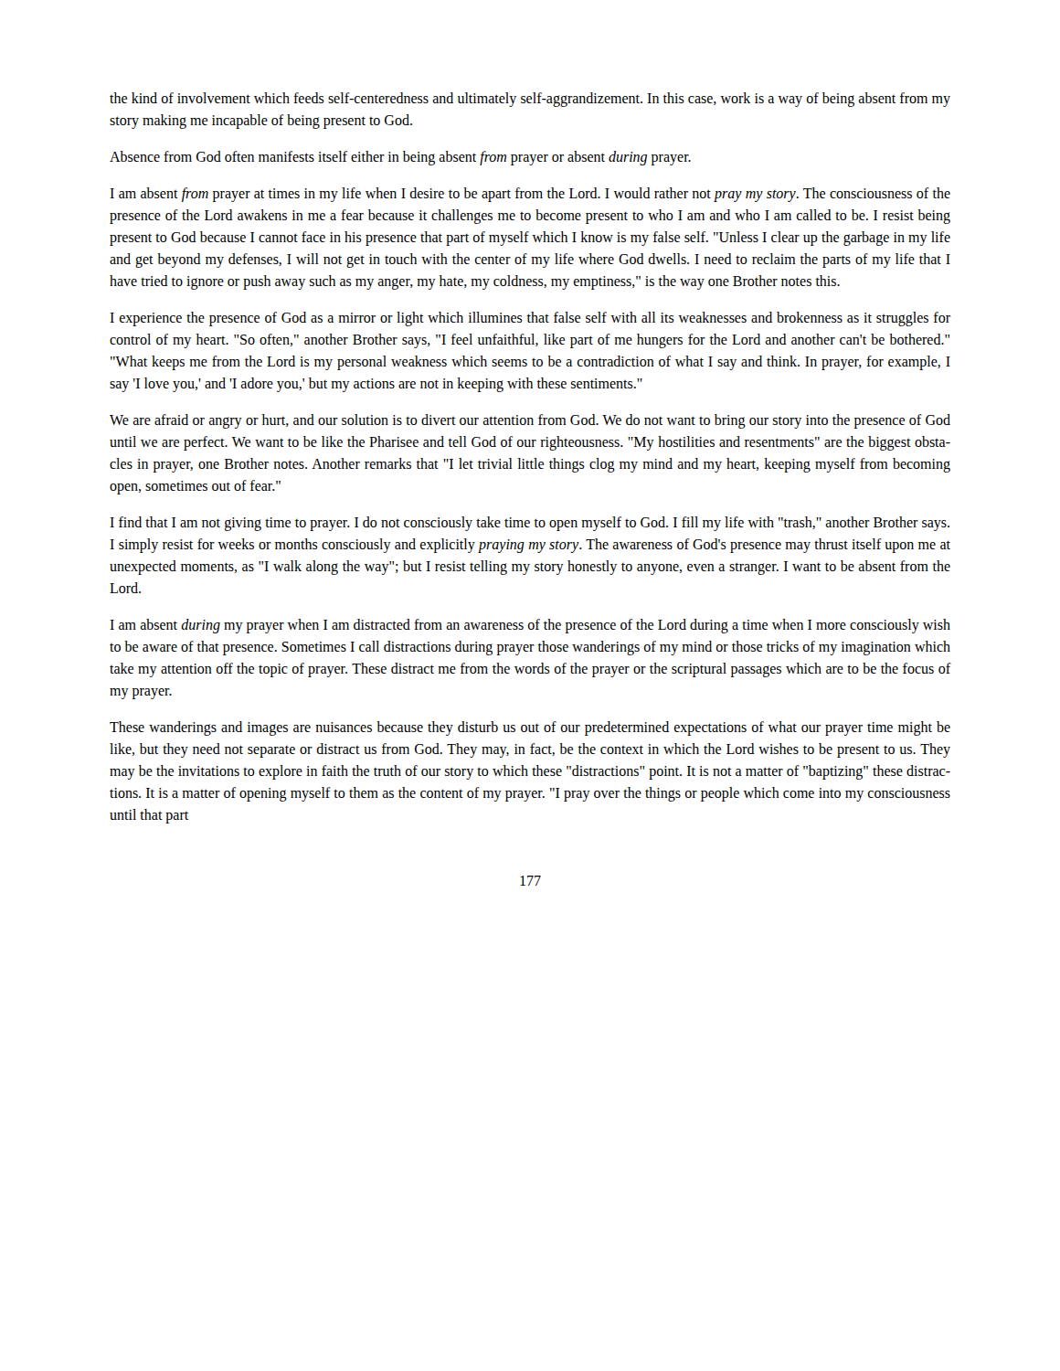the kind of involvement which feeds self-centeredness and ultimately self-aggrandizement. In this case, work is a way of being absent from my story making me incapable of being present to God.
Absence from God often manifests itself either in being absent from prayer or absent during prayer.
I am absent from prayer at times in my life when I desire to be apart from the Lord. I would rather not pray my story. The consciousness of the presence of the Lord awakens in me a fear because it challenges me to become present to who I am and who I am called to be. I resist being present to God because I cannot face in his presence that part of myself which I know is my false self. "Unless I clear up the garbage in my life and get beyond my defenses, I will not get in touch with the center of my life where God dwells. I need to reclaim the parts of my life that I have tried to ignore or push away such as my anger, my hate, my coldness, my emptiness," is the way one Brother notes this.
I experience the presence of God as a mirror or light which illumines that false self with all its weaknesses and brokenness as it struggles for control of my heart. "So often," another Brother says, "I feel unfaithful, like part of me hungers for the Lord and another can't be bothered." "What keeps me from the Lord is my personal weakness which seems to be a contradiction of what I say and think. In prayer, for example, I say 'I love you,' and 'I adore you,' but my actions are not in keeping with these sentiments."
We are afraid or angry or hurt, and our solution is to divert our attention from God. We do not want to bring our story into the presence of God until we are perfect. We want to be like the Pharisee and tell God of our righteousness. "My hostilities and resentments" are the biggest obstacles in prayer, one Brother notes. Another remarks that "I let trivial little things clog my mind and my heart, keeping myself from becoming open, sometimes out of fear."
I find that I am not giving time to prayer. I do not consciously take time to open myself to God. I fill my life with "trash," another Brother says. I simply resist for weeks or months consciously and explicitly praying my story. The awareness of God's presence may thrust itself upon me at unexpected moments, as "I walk along the way"; but I resist telling my story honestly to anyone, even a stranger. I want to be absent from the Lord.
I am absent during my prayer when I am distracted from an awareness of the presence of the Lord during a time when I more consciously wish to be aware of that presence. Sometimes I call distractions during prayer those wanderings of my mind or those tricks of my imagination which take my attention off the topic of prayer. These distract me from the words of the prayer or the scriptural passages which are to be the focus of my prayer.
These wanderings and images are nuisances because they disturb us out of our predetermined expectations of what our prayer time might be like, but they need not separate or distract us from God. They may, in fact, be the context in which the Lord wishes to be present to us. They may be the invitations to explore in faith the truth of our story to which these "distractions" point. It is not a matter of "baptizing" these distractions. It is a matter of opening myself to them as the content of my prayer. "I pray over the things or people which come into my consciousness until that part
177